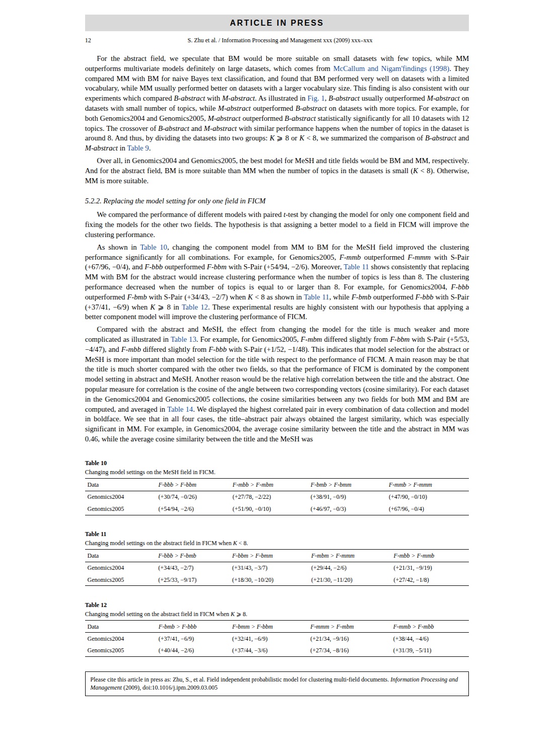ARTICLE IN PRESS
12 S. Zhu et al. / Information Processing and Management xxx (2009) xxx–xxx
For the abstract field, we speculate that BM would be more suitable on small datasets with few topics, while MM outperforms multivariate models definitely on large datasets, which comes from McCallum and Nigam'findings (1998). They compared MM with BM for naive Bayes text classification, and found that BM performed very well on datasets with a limited vocabulary, while MM usually performed better on datasets with a larger vocabulary size. This finding is also consistent with our experiments which compared B-abstract with M-abstract. As illustrated in Fig. 1, B-abstract usually outperformed M-abstract on datasets with small number of topics, while M-abstract outperformed B-abstract on datasets with more topics. For example, for both Genomics2004 and Genomics2005, M-abstract outperformed B-abstract statistically significantly for all 10 datasets with 12 topics. The crossover of B-abstract and M-abstract with similar performance happens when the number of topics in the dataset is around 8. And thus, by dividing the datasets into two groups: K ⩾ 8 or K < 8, we summarized the comparison of B-abstract and M-abstract in Table 9.
Over all, in Genomics2004 and Genomics2005, the best model for MeSH and title fields would be BM and MM, respectively. And for the abstract field, BM is more suitable than MM when the number of topics in the datasets is small (K < 8). Otherwise, MM is more suitable.
5.2.2. Replacing the model setting for only one field in FICM
We compared the performance of different models with paired t-test by changing the model for only one component field and fixing the models for the other two fields. The hypothesis is that assigning a better model to a field in FICM will improve the clustering performance.
As shown in Table 10, changing the component model from MM to BM for the MeSH field improved the clustering performance significantly for all combinations. For example, for Genomics2005, F-mmb outperformed F-mmm with S-Pair (+67/96, −0/4), and F-bbb outperformed F-bbm with S-Pair (+54/94, −2/6). Moreover, Table 11 shows consistently that replacing MM with BM for the abstract would increase clustering performance when the number of topics is less than 8. The clustering performance decreased when the number of topics is equal to or larger than 8. For example, for Genomics2004, F-bbb outperformed F-bmb with S-Pair (+34/43, −2/7) when K < 8 as shown in Table 11, while F-bmb outperformed F-bbb with S-Pair (+37/41, −6/9) when K ⩾ 8 in Table 12. These experimental results are highly consistent with our hypothesis that applying a better component model will improve the clustering performance of FICM.
Compared with the abstract and MeSH, the effect from changing the model for the title is much weaker and more complicated as illustrated in Table 13. For example, for Genomics2005, F-mbm differed slightly from F-bbm with S-Pair (+5/53, −4/47), and F-mbb differed slightly from F-bbb with S-Pair (+1/52, −1/48). This indicates that model selection for the abstract or MeSH is more important than model selection for the title with respect to the performance of FICM. A main reason may be that the title is much shorter compared with the other two fields, so that the performance of FICM is dominated by the component model setting in abstract and MeSH. Another reason would be the relative high correlation between the title and the abstract. One popular measure for correlation is the cosine of the angle between two corresponding vectors (cosine similarity). For each dataset in the Genomics2004 and Genomics2005 collections, the cosine similarities between any two fields for both MM and BM are computed, and averaged in Table 14. We displayed the highest correlated pair in every combination of data collection and model in boldface. We see that in all four cases, the title–abstract pair always obtained the largest similarity, which was especially significant in MM. For example, in Genomics2004, the average cosine similarity between the title and the abstract in MM was 0.46, while the average cosine similarity between the title and the MeSH was
Table 10
Changing model settings on the MeSH field in FICM.
| Data | F-bbb > F-bbm | F-mbb > F-mbm | F-bmb > F-bmm | F-mmb > F-mmm |
| --- | --- | --- | --- | --- |
| Genomics2004 | (+30/74, −0/26) | (+27/78, −2/22) | (+38/91, −0/9) | (+47/90, −0/10) |
| Genomics2005 | (+54/94, −2/6) | (+51/90, −0/10) | (+46/97, −0/3) | (+67/96, −0/4) |
Table 11
Changing model settings on the abstract field in FICM when K < 8.
| Data | F-bbb > F-bmb | F-bbm > F-bmm | F-mbm > F-mmm | F-mbb > F-mmb |
| --- | --- | --- | --- | --- |
| Genomics2004 | (+34/43, −2/7) | (+31/43, −3/7) | (+29/44, −2/6) | (+21/31, −9/19) |
| Genomics2005 | (+25/33, −9/17) | (+18/30, −10/20) | (+21/30, −11/20) | (+27/42, −1/8) |
Table 12
Changing model setting on the abstract field in FICM when K ⩾ 8.
| Data | F-bmb > F-bbb | F-bmm > F-bbm | F-mmm > F-mbm | F-mmb > F-mbb |
| --- | --- | --- | --- | --- |
| Genomics2004 | (+37/41, −6/9) | (+32/41, −6/9) | (+21/34, −9/16) | (+38/44, −4/6) |
| Genomics2005 | (+40/44, −2/6) | (+37/44, −3/6) | (+27/34, −8/16) | (+31/39, −5/11) |
Please cite this article in press as: Zhu, S., et al. Field independent probabilistic model for clustering multi-field documents. Information Processing and Management (2009), doi:10.1016/j.ipm.2009.03.005